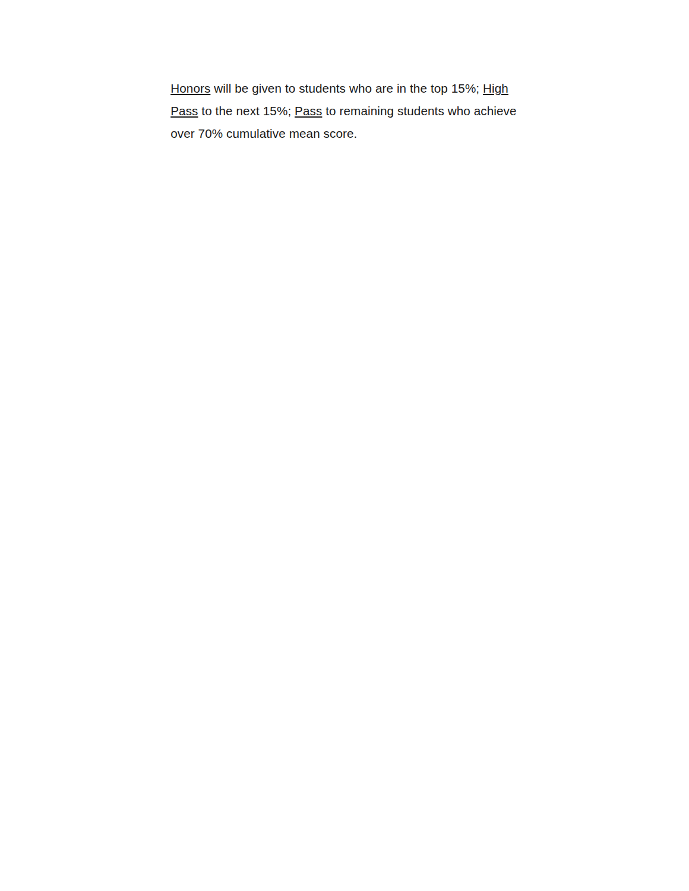Honors will be given to students who are in the top 15%; High Pass to the next 15%; Pass to remaining students who achieve over 70% cumulative mean score.